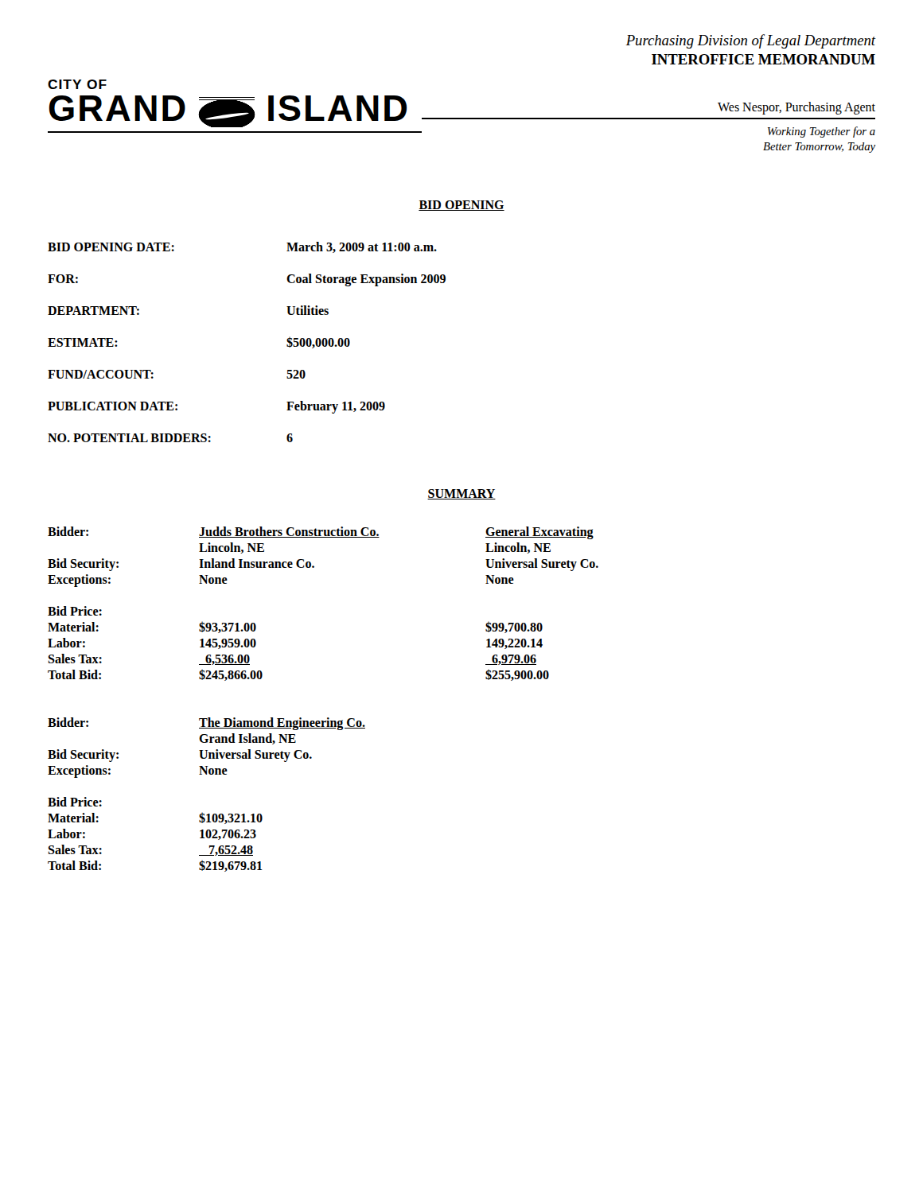Purchasing Division of Legal Department
INTEROFFICE MEMORANDUM
CITY OF
GRAND ISLAND
Wes Nespor, Purchasing Agent
Working Together for a
Better Tomorrow, Today
BID OPENING
| BID OPENING DATE: | March 3, 2009 at 11:00 a.m. |
| FOR: | Coal Storage Expansion 2009 |
| DEPARTMENT: | Utilities |
| ESTIMATE: | $500,000.00 |
| FUND/ACCOUNT: | 520 |
| PUBLICATION DATE: | February 11, 2009 |
| NO. POTENTIAL BIDDERS: | 6 |
SUMMARY
| Bidder: | Judds Brothers Construction Co. | General Excavating |
| | Lincoln, NE | Lincoln, NE |
| Bid Security: | Inland Insurance Co. | Universal Surety Co. |
| Exceptions: | None | None |
| Bid Price: | | |
| Material: | $93,371.00 | $99,700.80 |
| Labor: | 145,959.00 | 149,220.14 |
| Sales Tax: | 6,536.00 | 6,979.06 |
| Total Bid: | $245,866.00 | $255,900.00 |
| Bidder: | The Diamond Engineering Co. |
| | Grand Island, NE |
| Bid Security: | Universal Surety Co. |
| Exceptions: | None |
| Bid Price: | |
| Material: | $109,321.10 |
| Labor: | 102,706.23 |
| Sales Tax: | 7,652.48 |
| Total Bid: | $219,679.81 |